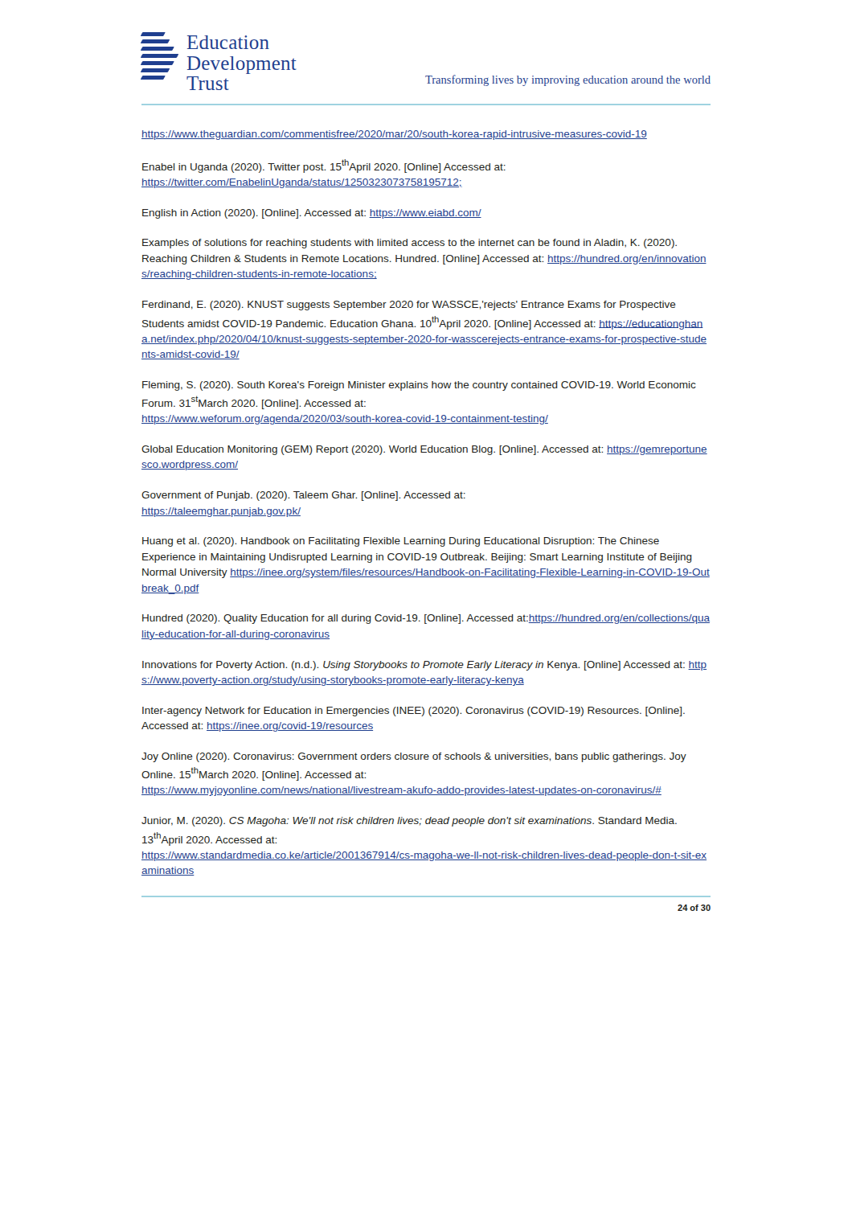Education
Development
Trust
Transforming lives by improving education around the world
https://www.theguardian.com/commentisfree/2020/mar/20/south-korea-rapid-intrusive-measures-covid-19
Enabel in Uganda (2020). Twitter post. 15thApril 2020. [Online] Accessed at:
https://twitter.com/EnabelinUganda/status/1250323073758195712;
English in Action (2020). [Online]. Accessed at: https://www.eiabd.com/
Examples of solutions for reaching students with limited access to the internet can be found in Aladin, K. (2020). Reaching Children & Students in Remote Locations. Hundred. [Online] Accessed at: https://hundred.org/en/innovations/reaching-children-students-in-remote-locations;
Ferdinand, E. (2020). KNUST suggests September 2020 for WASSCE,'rejects' Entrance Exams for Prospective Students amidst COVID-19 Pandemic. Education Ghana. 10thApril 2020. [Online] Accessed at: https://educationghana.net/index.php/2020/04/10/knust-suggests-september-2020-for-wasscerejects-entrance-exams-for-prospective-students-amidst-covid-19/
Fleming, S. (2020). South Korea's Foreign Minister explains how the country contained COVID-19. World Economic Forum. 31stMarch 2020. [Online]. Accessed at:
https://www.weforum.org/agenda/2020/03/south-korea-covid-19-containment-testing/
Global Education Monitoring (GEM) Report (2020). World Education Blog. [Online]. Accessed at: https://gemreportunesco.wordpress.com/
Government of Punjab. (2020). Taleem Ghar. [Online]. Accessed at:
https://taleemghar.punjab.gov.pk/
Huang et al. (2020). Handbook on Facilitating Flexible Learning During Educational Disruption: The Chinese Experience in Maintaining Undisrupted Learning in COVID-19 Outbreak. Beijing: Smart Learning Institute of Beijing Normal University https://inee.org/system/files/resources/Handbook-on-Facilitating-Flexible-Learning-in-COVID-19-Outbreak_0.pdf
Hundred (2020). Quality Education for all during Covid-19. [Online]. Accessed at:https://hundred.org/en/collections/quality-education-for-all-during-coronavirus
Innovations for Poverty Action. (n.d.). Using Storybooks to Promote Early Literacy in Kenya. [Online] Accessed at: https://www.poverty-action.org/study/using-storybooks-promote-early-literacy-kenya
Inter-agency Network for Education in Emergencies (INEE) (2020). Coronavirus (COVID-19) Resources. [Online]. Accessed at: https://inee.org/covid-19/resources
Joy Online (2020). Coronavirus: Government orders closure of schools & universities, bans public gatherings. Joy Online. 15thMarch 2020. [Online]. Accessed at:
https://www.myjoyonline.com/news/national/livestream-akufo-addo-provides-latest-updates-on-coronavirus/#
Junior, M. (2020). CS Magoha: We'll not risk children lives; dead people don't sit examinations. Standard Media. 13thApril 2020. Accessed at:
https://www.standardmedia.co.ke/article/2001367914/cs-magoha-we-ll-not-risk-children-lives-dead-people-don-t-sit-examinations
24 of 30